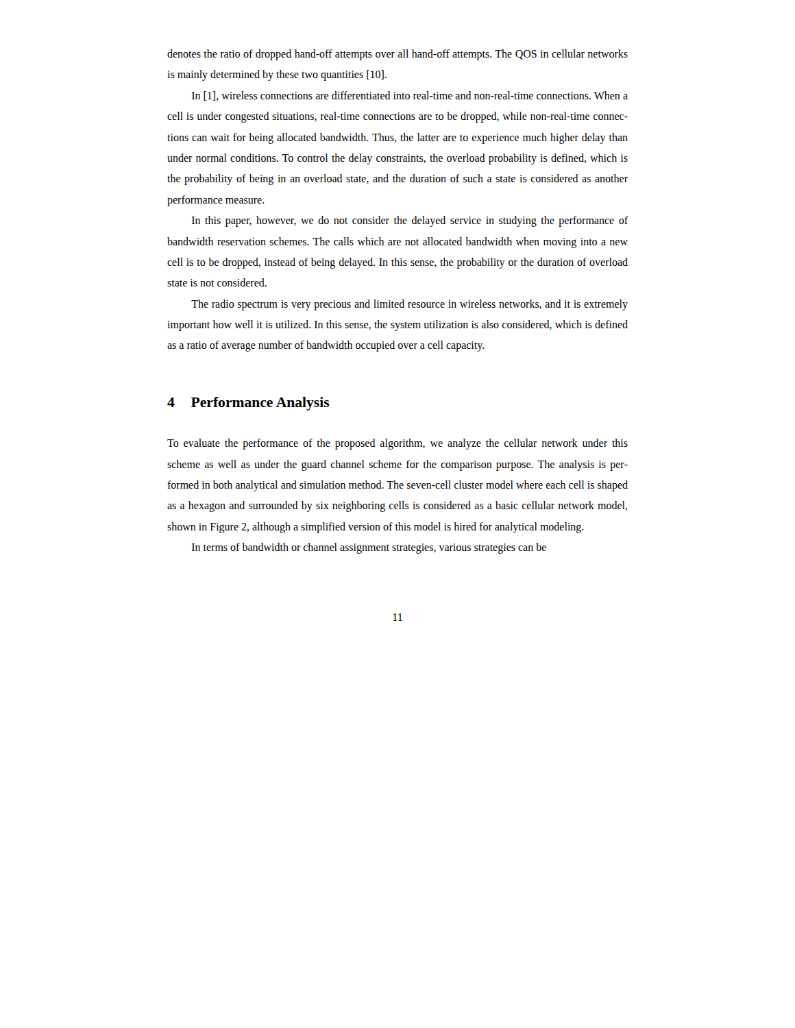denotes the ratio of dropped hand-off attempts over all hand-off attempts. The QOS in cellular networks is mainly determined by these two quantities [10].
In [1], wireless connections are differentiated into real-time and non-real-time connections. When a cell is under congested situations, real-time connections are to be dropped, while non-real-time connections can wait for being allocated bandwidth. Thus, the latter are to experience much higher delay than under normal conditions. To control the delay constraints, the overload probability is defined, which is the probability of being in an overload state, and the duration of such a state is considered as another performance measure.
In this paper, however, we do not consider the delayed service in studying the performance of bandwidth reservation schemes. The calls which are not allocated bandwidth when moving into a new cell is to be dropped, instead of being delayed. In this sense, the probability or the duration of overload state is not considered.
The radio spectrum is very precious and limited resource in wireless networks, and it is extremely important how well it is utilized. In this sense, the system utilization is also considered, which is defined as a ratio of average number of bandwidth occupied over a cell capacity.
4 Performance Analysis
To evaluate the performance of the proposed algorithm, we analyze the cellular network under this scheme as well as under the guard channel scheme for the comparison purpose. The analysis is performed in both analytical and simulation method. The seven-cell cluster model where each cell is shaped as a hexagon and surrounded by six neighboring cells is considered as a basic cellular network model, shown in Figure 2, although a simplified version of this model is hired for analytical modeling.
In terms of bandwidth or channel assignment strategies, various strategies can be
11